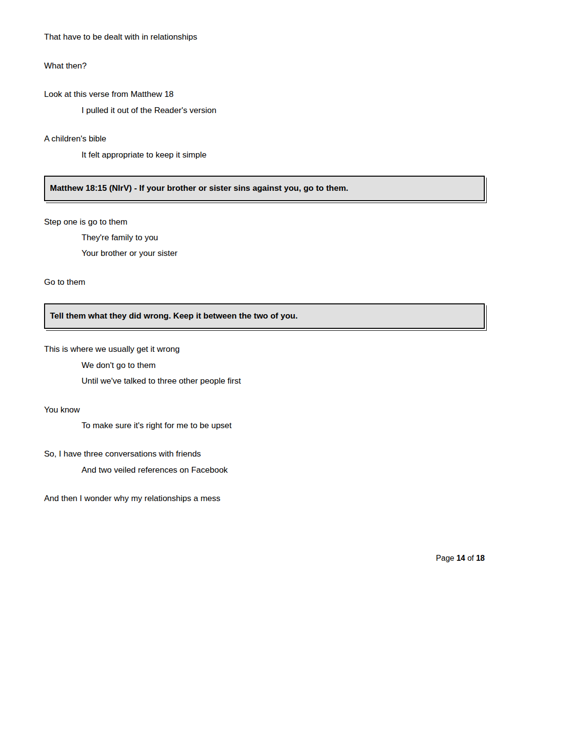That have to be dealt with in relationships
What then?
Look at this verse from Matthew 18
I pulled it out of the Reader's version
A children's bible
It felt appropriate to keep it simple
Matthew 18:15 (NIrV) - If your brother or sister sins against you, go to them.
Step one is go to them
They're family to you
Your brother or your sister
Go to them
Tell them what they did wrong. Keep it between the two of you.
This is where we usually get it wrong
We don't go to them
Until we've talked to three other people first
You know
To make sure it's right for me to be upset
So, I have three conversations with friends
And two veiled references on Facebook
And then I wonder why my relationships a mess
Page 14 of 18